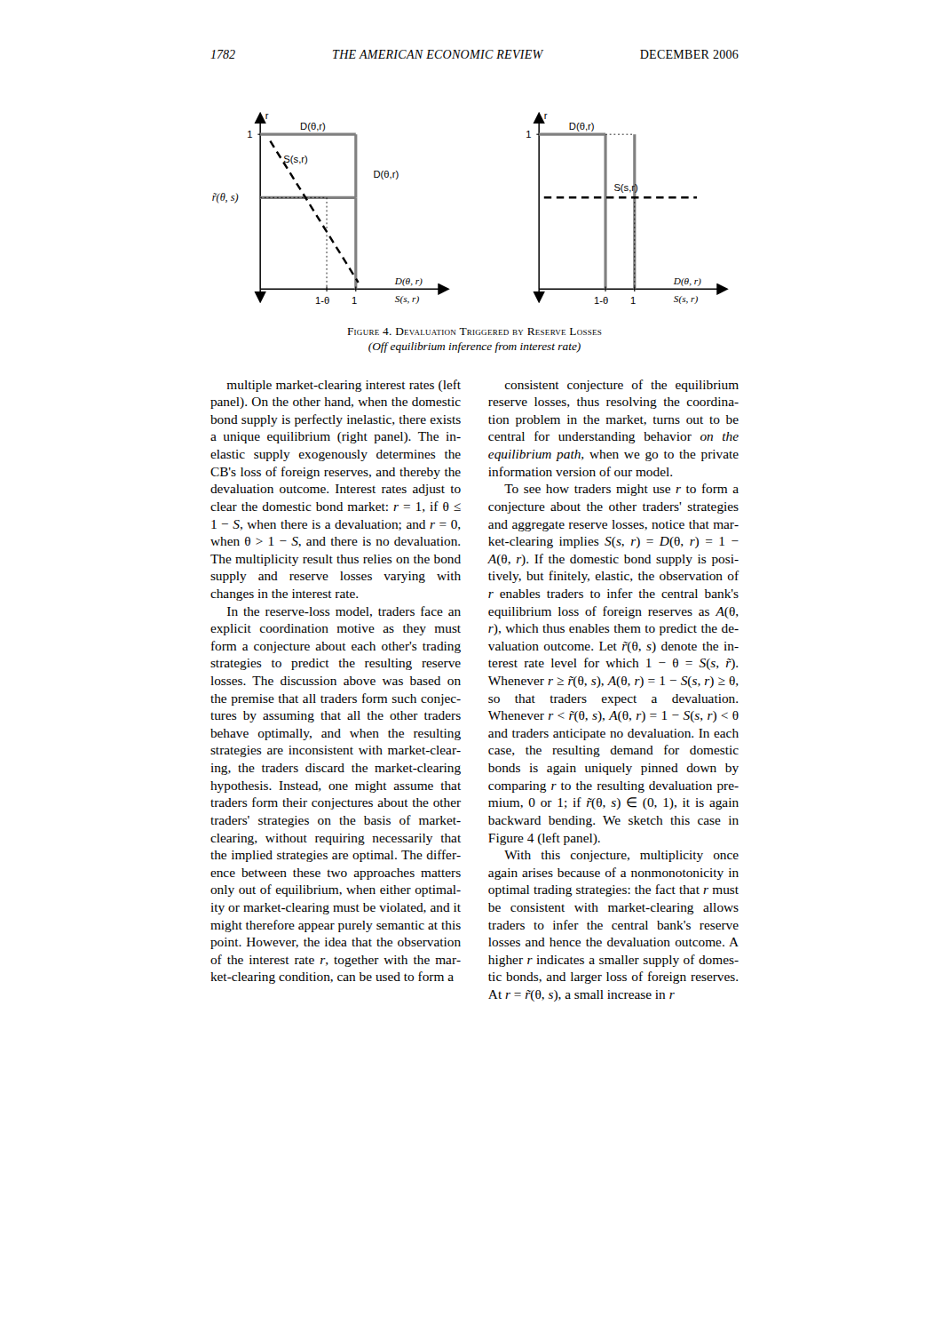1782 THE AMERICAN ECONOMIC REVIEW DECEMBER 2006
r 1 D(θ,r) S(s,r) D(θ,r) r̃(θ, s) 1-θ 1 D(θ, r) S(s, r) r 1 D(θ,r) S(s,r) 1-θ 1 D(θ, r) S(s, r)
Figure 4. Devaluation Triggered by Reserve Losses
(Off equilibrium inference from interest rate)
multiple market-clearing interest rates (left panel). On the other hand, when the domestic bond supply is perfectly inelastic, there exists a unique equilibrium (right panel). The inelastic supply exogenously determines the CB's loss of foreign reserves, and thereby the devaluation outcome. Interest rates adjust to clear the domestic bond market: r = 1, if θ ≤ 1 − S, when there is a devaluation; and r = 0, when θ > 1 − S, and there is no devaluation. The multiplicity result thus relies on the bond supply and reserve losses varying with changes in the interest rate.
In the reserve-loss model, traders face an explicit coordination motive as they must form a conjecture about each other's trading strategies to predict the resulting reserve losses. The discussion above was based on the premise that all traders form such conjectures by assuming that all the other traders behave optimally, and when the resulting strategies are inconsistent with market-clearing, the traders discard the market-clearing hypothesis. Instead, one might assume that traders form their conjectures about the other traders' strategies on the basis of market-clearing, without requiring necessarily that the implied strategies are optimal. The difference between these two approaches matters only out of equilibrium, when either optimality or market-clearing must be violated, and it might therefore appear purely semantic at this point. However, the idea that the observation of the interest rate r, together with the market-clearing condition, can be used to form a
consistent conjecture of the equilibrium reserve losses, thus resolving the coordination problem in the market, turns out to be central for understanding behavior on the equilibrium path, when we go to the private information version of our model.
To see how traders might use r to form a conjecture about the other traders' strategies and aggregate reserve losses, notice that market-clearing implies S(s, r) = D(θ, r) = 1 − A(θ, r). If the domestic bond supply is positively, but finitely, elastic, the observation of r enables traders to infer the central bank's equilibrium loss of foreign reserves as A(θ, r), which thus enables them to predict the devaluation outcome. Let r̃(θ, s) denote the interest rate level for which 1 − θ = S(s, r̃). Whenever r ≥ r̃(θ, s), A(θ, r) = 1 − S(s, r) ≥ θ, so that traders expect a devaluation. Whenever r < r̃(θ, s), A(θ, r) = 1 − S(s, r) < θ and traders anticipate no devaluation. In each case, the resulting demand for domestic bonds is again uniquely pinned down by comparing r to the resulting devaluation premium, 0 or 1; if r̃(θ, s) ∈ (0, 1), it is again backward bending. We sketch this case in Figure 4 (left panel).
With this conjecture, multiplicity once again arises because of a nonmonotonicity in optimal trading strategies: the fact that r must be consistent with market-clearing allows traders to infer the central bank's reserve losses and hence the devaluation outcome. A higher r indicates a smaller supply of domestic bonds, and larger loss of foreign reserves. At r = r̃(θ, s), a small increase in r